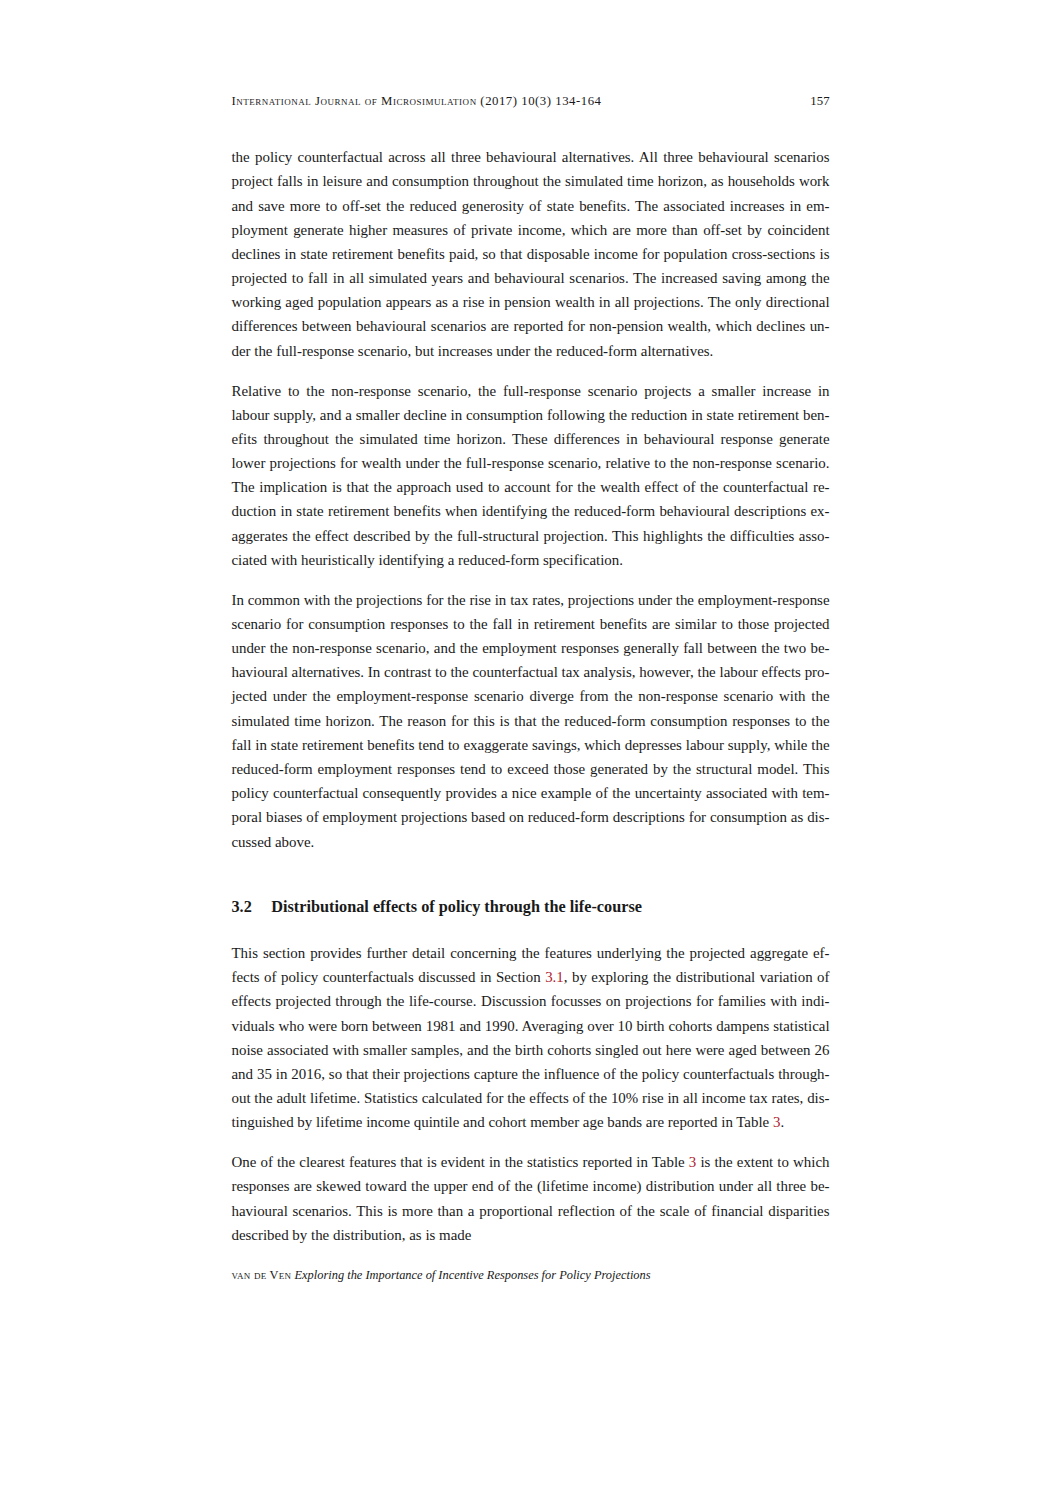International Journal of Microsimulation (2017) 10(3) 134-164 157
the policy counterfactual across all three behavioural alternatives. All three behavioural scenarios project falls in leisure and consumption throughout the simulated time horizon, as households work and save more to off-set the reduced generosity of state benefits. The associated increases in employment generate higher measures of private income, which are more than off-set by coincident declines in state retirement benefits paid, so that disposable income for population cross-sections is projected to fall in all simulated years and behavioural scenarios. The increased saving among the working aged population appears as a rise in pension wealth in all projections. The only directional differences between behavioural scenarios are reported for non-pension wealth, which declines under the full-response scenario, but increases under the reduced-form alternatives.
Relative to the non-response scenario, the full-response scenario projects a smaller increase in labour supply, and a smaller decline in consumption following the reduction in state retirement benefits throughout the simulated time horizon. These differences in behavioural response generate lower projections for wealth under the full-response scenario, relative to the non-response scenario. The implication is that the approach used to account for the wealth effect of the counterfactual reduction in state retirement benefits when identifying the reduced-form behavioural descriptions exaggerates the effect described by the full-structural projection. This highlights the difficulties associated with heuristically identifying a reduced-form specification.
In common with the projections for the rise in tax rates, projections under the employment-response scenario for consumption responses to the fall in retirement benefits are similar to those projected under the non-response scenario, and the employment responses generally fall between the two behavioural alternatives. In contrast to the counterfactual tax analysis, however, the labour effects projected under the employment-response scenario diverge from the non-response scenario with the simulated time horizon. The reason for this is that the reduced-form consumption responses to the fall in state retirement benefits tend to exaggerate savings, which depresses labour supply, while the reduced-form employment responses tend to exceed those generated by the structural model. This policy counterfactual consequently provides a nice example of the uncertainty associated with temporal biases of employment projections based on reduced-form descriptions for consumption as discussed above.
3.2 Distributional effects of policy through the life-course
This section provides further detail concerning the features underlying the projected aggregate effects of policy counterfactuals discussed in Section 3.1, by exploring the distributional variation of effects projected through the life-course. Discussion focusses on projections for families with individuals who were born between 1981 and 1990. Averaging over 10 birth cohorts dampens statistical noise associated with smaller samples, and the birth cohorts singled out here were aged between 26 and 35 in 2016, so that their projections capture the influence of the policy counterfactuals throughout the adult lifetime. Statistics calculated for the effects of the 10% rise in all income tax rates, distinguished by lifetime income quintile and cohort member age bands are reported in Table 3.
One of the clearest features that is evident in the statistics reported in Table 3 is the extent to which responses are skewed toward the upper end of the (lifetime income) distribution under all three behavioural scenarios. This is more than a proportional reflection of the scale of financial disparities described by the distribution, as is made
van de Ven Exploring the Importance of Incentive Responses for Policy Projections